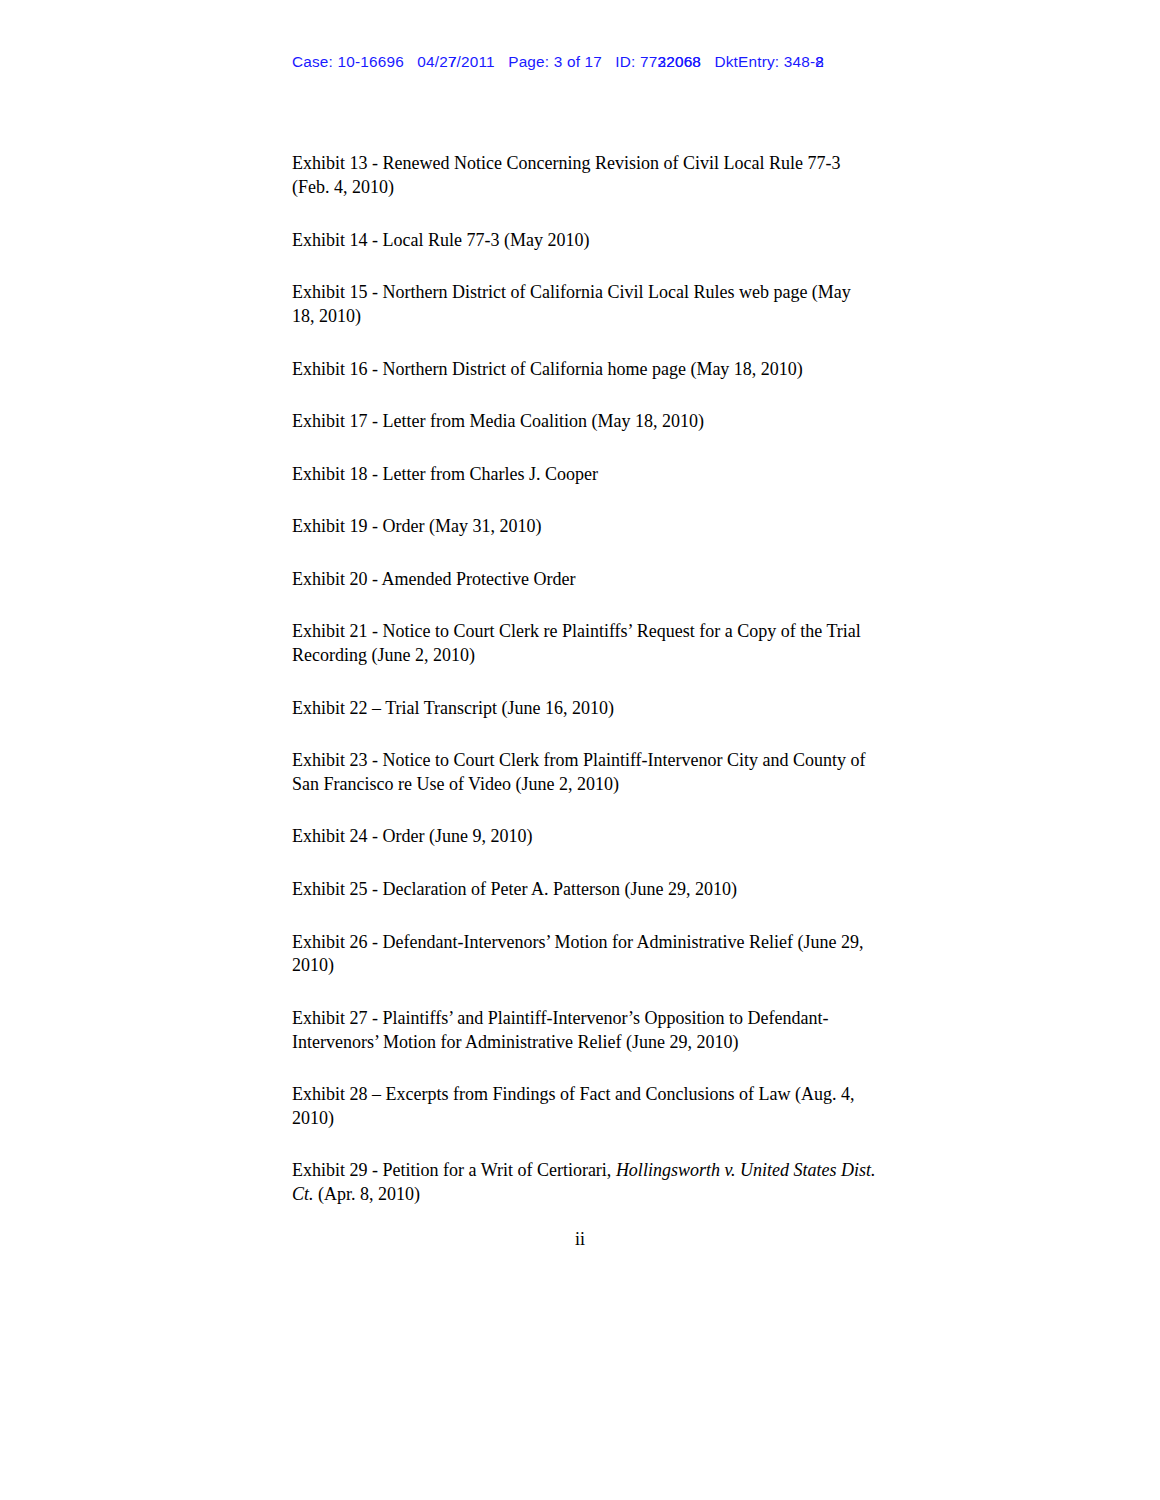Case: 10-16696 04/277/2011 Page: 3 of 17 ID: 773206822068 DktEntry: 348-82
Exhibit 13 - Renewed Notice Concerning Revision of Civil Local Rule 77-3 (Feb. 4, 2010)
Exhibit 14 - Local Rule 77-3 (May 2010)
Exhibit 15 - Northern District of California Civil Local Rules web page (May 18, 2010)
Exhibit 16 - Northern District of California home page (May 18, 2010)
Exhibit 17 - Letter from Media Coalition (May 18, 2010)
Exhibit 18 - Letter from Charles J. Cooper
Exhibit 19 - Order (May 31, 2010)
Exhibit 20 - Amended Protective Order
Exhibit 21 - Notice to Court Clerk re Plaintiffs’ Request for a Copy of the Trial Recording (June 2, 2010)
Exhibit 22 – Trial Transcript (June 16, 2010)
Exhibit 23 - Notice to Court Clerk from Plaintiff-Intervenor City and County of San Francisco re Use of Video (June 2, 2010)
Exhibit 24 - Order (June 9, 2010)
Exhibit 25 - Declaration of Peter A. Patterson (June 29, 2010)
Exhibit 26 - Defendant-Intervenors’ Motion for Administrative Relief (June 29, 2010)
Exhibit 27 - Plaintiffs’ and Plaintiff-Intervenor’s Opposition to Defendant-Intervenors’ Motion for Administrative Relief (June 29, 2010)
Exhibit 28 – Excerpts from Findings of Fact and Conclusions of Law (Aug. 4, 2010)
Exhibit 29 - Petition for a Writ of Certiorari, Hollingsworth v. United States Dist. Ct. (Apr. 8, 2010)
ii